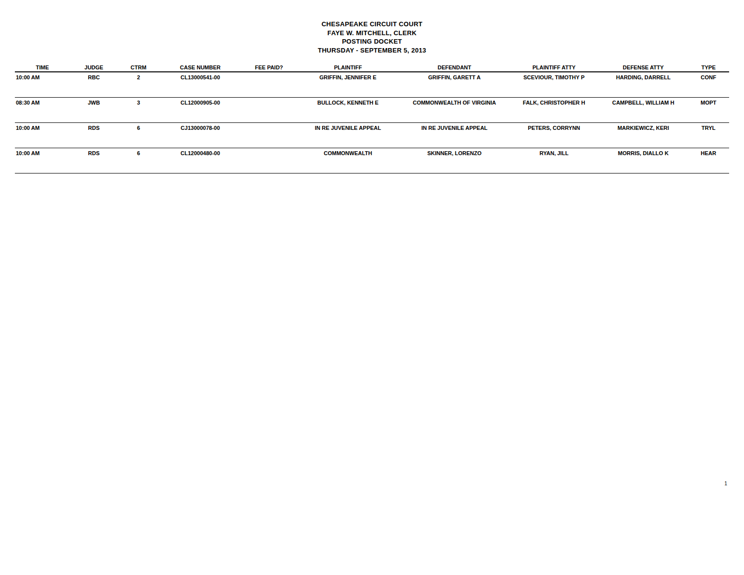CHESAPEAKE CIRCUIT COURT
FAYE W. MITCHELL, CLERK
POSTING DOCKET
THURSDAY - SEPTEMBER 5, 2013
| TIME | JUDGE | CTRM | CASE NUMBER | FEE PAID? | PLAINTIFF | DEFENDANT | PLAINTIFF ATTY | DEFENSE ATTY | TYPE |
| --- | --- | --- | --- | --- | --- | --- | --- | --- | --- |
| 10:00 AM | RBC | 2 | CL13000541-00 | | GRIFFIN, JENNIFER E | GRIFFIN, GARETT A | SCEVIOUR, TIMOTHY P | HARDING, DARRELL | CONF |
| 08:30 AM | JWB | 3 | CL12000905-00 | | BULLOCK, KENNETH E | COMMONWEALTH OF VIRGINIA | FALK, CHRISTOPHER H | CAMPBELL, WILLIAM H | MOPT |
| 10:00 AM | RDS | 6 | CJ13000078-00 | | IN RE JUVENILE APPEAL | IN RE JUVENILE APPEAL | PETERS, CORRYNN | MARKIEWICZ, KERI | TRYL |
| 10:00 AM | RDS | 6 | CL12000480-00 | | COMMONWEALTH | SKINNER, LORENZO | RYAN, JILL | MORRIS, DIALLO K | HEAR |
1